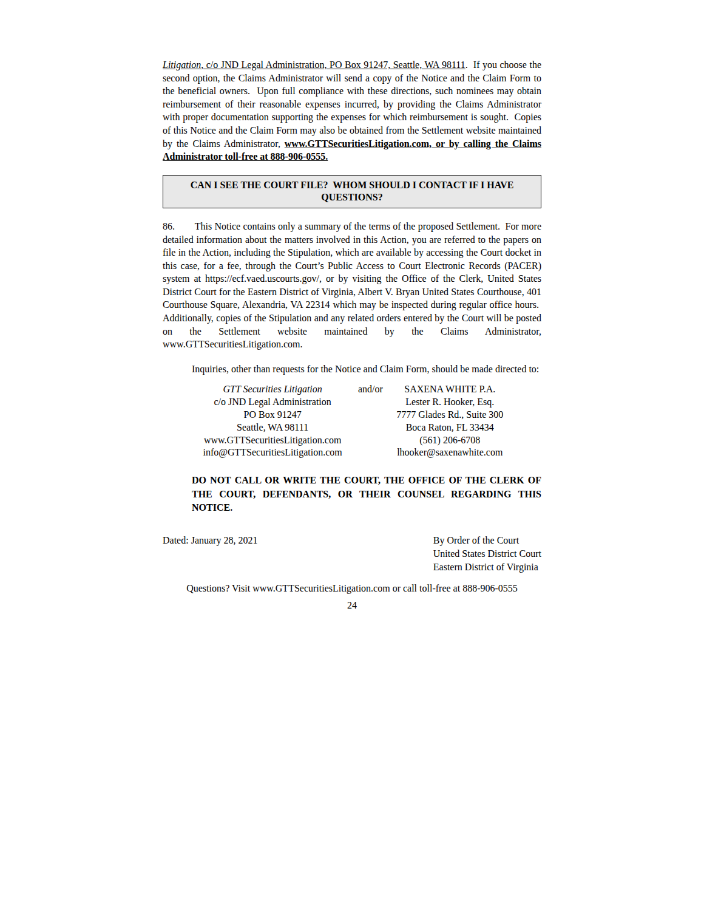Litigation, c/o JND Legal Administration, PO Box 91247, Seattle, WA 98111. If you choose the second option, the Claims Administrator will send a copy of the Notice and the Claim Form to the beneficial owners. Upon full compliance with these directions, such nominees may obtain reimbursement of their reasonable expenses incurred, by providing the Claims Administrator with proper documentation supporting the expenses for which reimbursement is sought. Copies of this Notice and the Claim Form may also be obtained from the Settlement website maintained by the Claims Administrator, www.GTTSecuritiesLitigation.com, or by calling the Claims Administrator toll-free at 888-906-0555.
CAN I SEE THE COURT FILE? WHOM SHOULD I CONTACT IF I HAVE QUESTIONS?
86. This Notice contains only a summary of the terms of the proposed Settlement. For more detailed information about the matters involved in this Action, you are referred to the papers on file in the Action, including the Stipulation, which are available by accessing the Court docket in this case, for a fee, through the Court’s Public Access to Court Electronic Records (PACER) system at https://ecf.vaed.uscourts.gov/, or by visiting the Office of the Clerk, United States District Court for the Eastern District of Virginia, Albert V. Bryan United States Courthouse, 401 Courthouse Square, Alexandria, VA 22314 which may be inspected during regular office hours. Additionally, copies of the Stipulation and any related orders entered by the Court will be posted on the Settlement website maintained by the Claims Administrator, www.GTTSecuritiesLitigation.com.
Inquiries, other than requests for the Notice and Claim Form, should be made directed to:
| GTT Securities Litigation c/o JND Legal Administration PO Box 91247 Seattle, WA 98111 www.GTTSecuritiesLitigation.com info@GTTSecuritiesLitigation.com | and/or | SAXENA WHITE P.A. Lester R. Hooker, Esq. 7777 Glades Rd., Suite 300 Boca Raton, FL 33434 (561) 206-6708 lhooker@saxenawhite.com |
DO NOT CALL OR WRITE THE COURT, THE OFFICE OF THE CLERK OF THE COURT, DEFENDANTS, OR THEIR COUNSEL REGARDING THIS NOTICE.
Dated: January 28, 2021
By Order of the Court
United States District Court
Eastern District of Virginia
Questions? Visit www.GTTSecuritiesLitigation.com or call toll-free at 888-906-0555
24